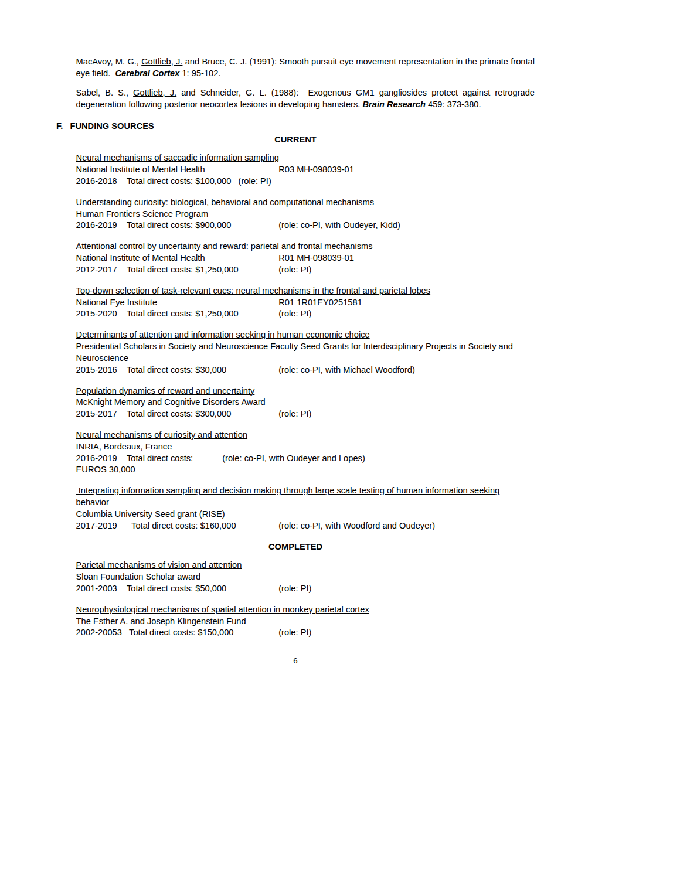MacAvoy, M. G., Gottlieb, J. and Bruce, C. J. (1991): Smooth pursuit eye movement representation in the primate frontal eye field. Cerebral Cortex 1: 95-102.
Sabel, B. S., Gottlieb, J. and Schneider, G. L. (1988): Exogenous GM1 gangliosides protect against retrograde degeneration following posterior neocortex lesions in developing hamsters. Brain Research 459: 373-380.
F. FUNDING SOURCES
CURRENT
Neural mechanisms of saccadic information sampling
National Institute of Mental Health
R03 MH-098039-01
2016-2018 Total direct costs: $100,000 (role: PI)
Understanding curiosity: biological, behavioral and computational mechanisms
Human Frontiers Science Program
2016-2019 Total direct costs: $900,000
(role: co-PI, with Oudeyer, Kidd)
Attentional control by uncertainty and reward: parietal and frontal mechanisms
National Institute of Mental Health
R01 MH-098039-01
2012-2017 Total direct costs: $1,250,000
(role: PI)
Top-down selection of task-relevant cues: neural mechanisms in the frontal and parietal lobes
National Eye Institute
R01 1R01EY0251581
2015-2020 Total direct costs: $1,250,000
(role: PI)
Determinants of attention and information seeking in human economic choice
Presidential Scholars in Society and Neuroscience Faculty Seed Grants for Interdisciplinary Projects in Society and Neuroscience
2015-2016 Total direct costs: $30,000
(role: co-PI, with Michael Woodford)
Population dynamics of reward and uncertainty
McKnight Memory and Cognitive Disorders Award
2015-2017 Total direct costs: $300,000
(role: PI)
Neural mechanisms of curiosity and attention
INRIA, Bordeaux, France
2016-2019 Total direct costs: EUROS 30,000
(role: co-PI, with Oudeyer and Lopes)
Integrating information sampling and decision making through large scale testing of human information seeking behavior
Columbia University Seed grant (RISE)
2017-2019 Total direct costs: $160,000
(role: co-PI, with Woodford and Oudeyer)
COMPLETED
Parietal mechanisms of vision and attention
Sloan Foundation Scholar award
2001-2003 Total direct costs: $50,000
(role: PI)
Neurophysiological mechanisms of spatial attention in monkey parietal cortex
The Esther A. and Joseph Klingenstein Fund
2002-20053 Total direct costs: $150,000
(role: PI)
6